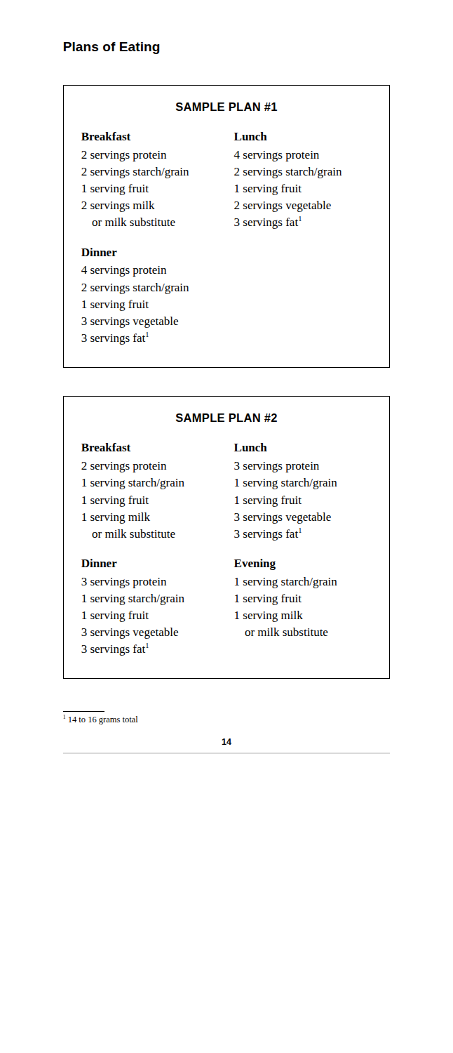Plans of Eating
SAMPLE PLAN #1
Breakfast
2 servings protein
2 servings starch/grain
1 serving fruit
2 servings milk
or milk substitute
Dinner
4 servings protein
2 servings starch/grain
1 serving fruit
3 servings vegetable
3 servings fat1
Lunch
4 servings protein
2 servings starch/grain
1 serving fruit
2 servings vegetable
3 servings fat1
SAMPLE PLAN #2
Breakfast
2 servings protein
1 serving starch/grain
1 serving fruit
1 serving milk
or milk substitute
Dinner
3 servings protein
1 serving starch/grain
1 serving fruit
3 servings vegetable
3 servings fat1
Lunch
3 servings protein
1 serving starch/grain
1 serving fruit
3 servings vegetable
3 servings fat1
Evening
1 serving starch/grain
1 serving fruit
1 serving milk
or milk substitute
1 14 to 16 grams total
14